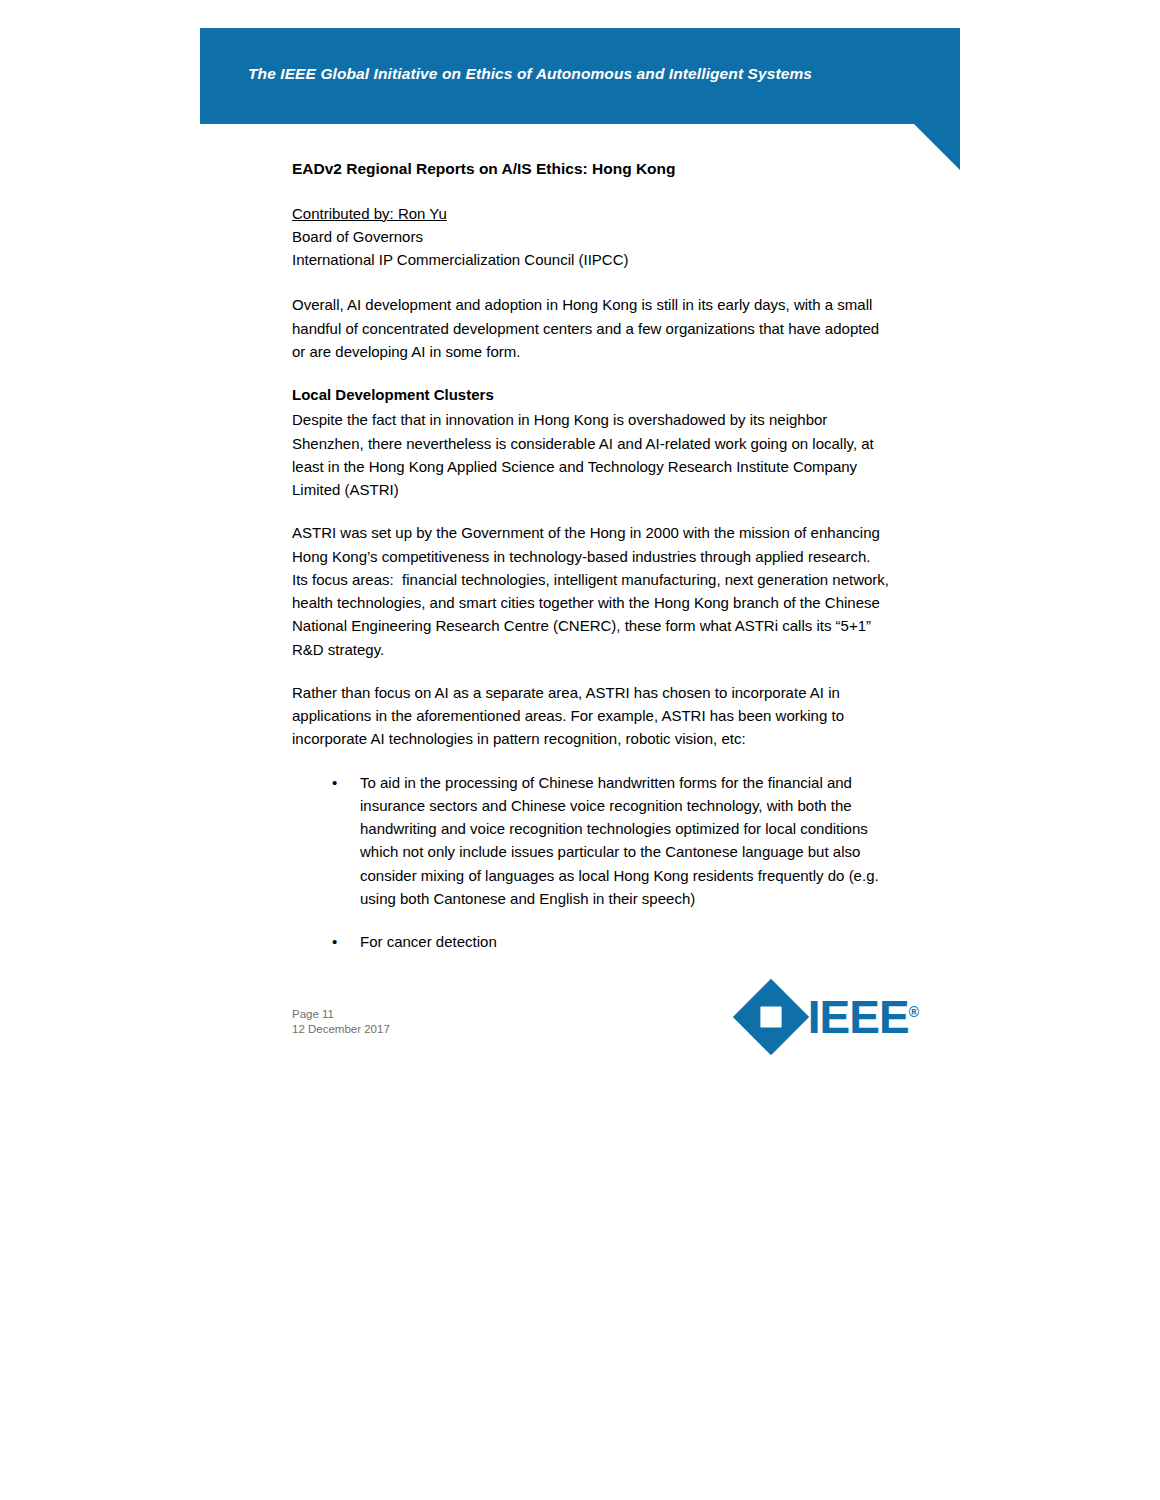The IEEE Global Initiative on Ethics of Autonomous and Intelligent Systems
EADv2 Regional Reports on A/IS Ethics: Hong Kong
Contributed by: Ron Yu
Board of Governors
International IP Commercialization Council (IIPCC)
Overall, AI development and adoption in Hong Kong is still in its early days, with a small handful of concentrated development centers and a few organizations that have adopted or are developing AI in some form.
Local Development Clusters
Despite the fact that in innovation in Hong Kong is overshadowed by its neighbor Shenzhen, there nevertheless is considerable AI and AI-related work going on locally, at least in the Hong Kong Applied Science and Technology Research Institute Company Limited (ASTRI)
ASTRI was set up by the Government of the Hong in 2000 with the mission of enhancing Hong Kong’s competitiveness in technology-based industries through applied research. Its focus areas: financial technologies, intelligent manufacturing, next generation network, health technologies, and smart cities together with the Hong Kong branch of the Chinese National Engineering Research Centre (CNERC), these form what ASTRi calls its “5+1” R&D strategy.
Rather than focus on AI as a separate area, ASTRI has chosen to incorporate AI in applications in the aforementioned areas. For example, ASTRI has been working to incorporate AI technologies in pattern recognition, robotic vision, etc:
To aid in the processing of Chinese handwritten forms for the financial and insurance sectors and Chinese voice recognition technology, with both the handwriting and voice recognition technologies optimized for local conditions which not only include issues particular to the Cantonese language but also consider mixing of languages as local Hong Kong residents frequently do (e.g. using both Cantonese and English in their speech)
For cancer detection
Page 11
12 December 2017
IEEE®